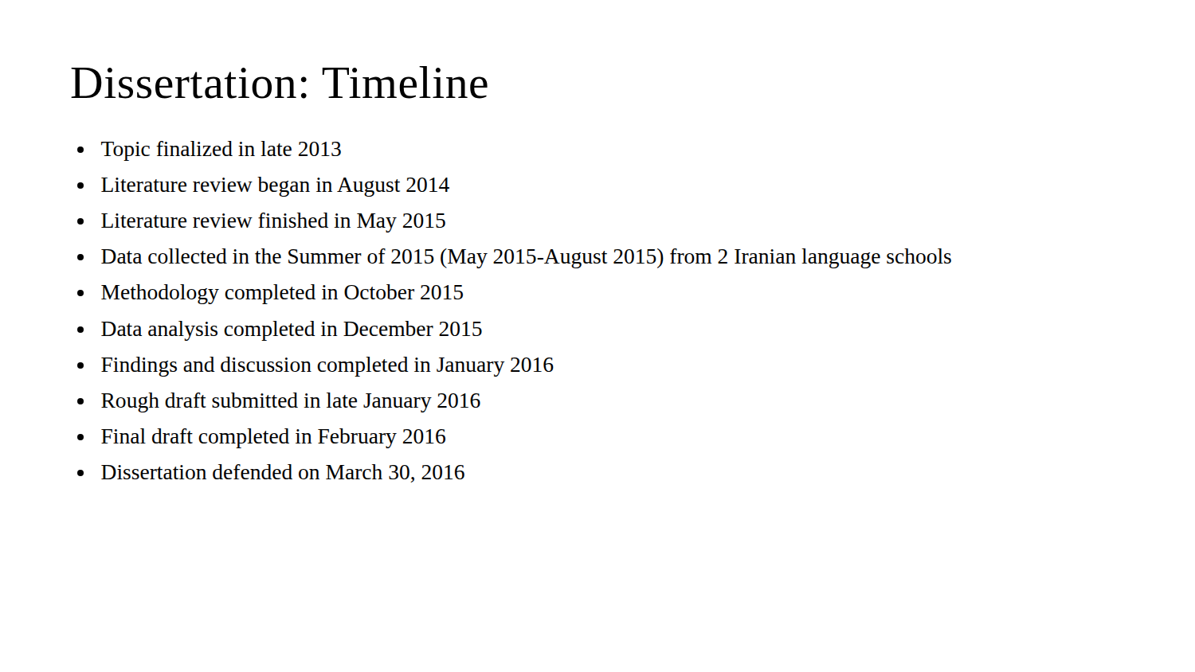Dissertation: Timeline
Topic finalized in late 2013
Literature review began in August 2014
Literature review finished in May 2015
Data collected in the Summer of 2015 (May 2015-August 2015) from 2 Iranian language schools
Methodology completed in October 2015
Data analysis completed in December 2015
Findings and discussion completed in January 2016
Rough draft submitted in late January 2016
Final draft completed in February 2016
Dissertation defended on March 30, 2016